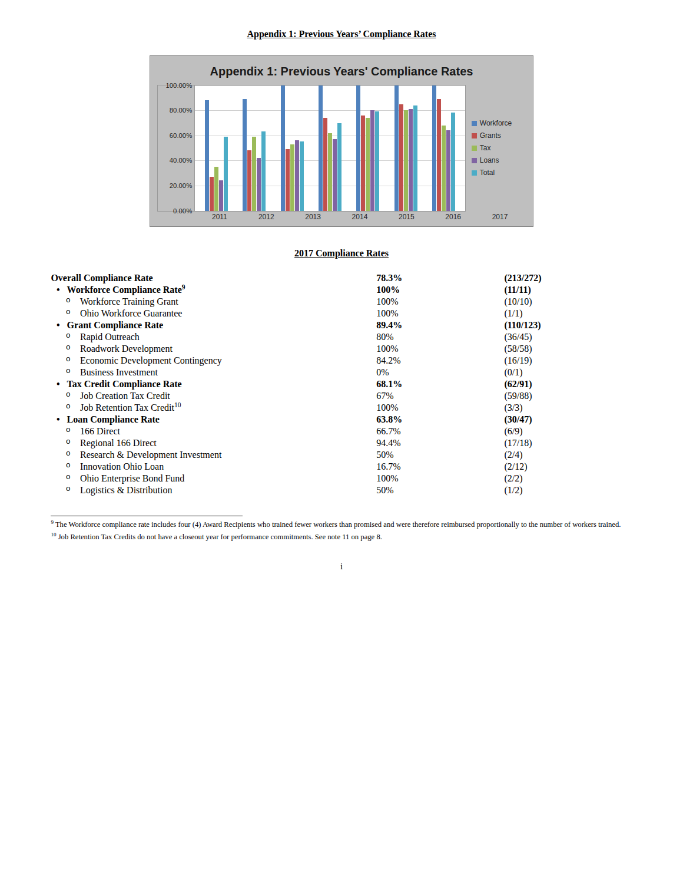Appendix 1: Previous Years’ Compliance Rates
Appendix 1: Previous Years' Compliance Rates
100.00% 80.00% 60.00% 40.00% 20.00% 0.00%
Workforce
Grants
Tax
Loans
Total
2011201220132014201520162017
2017 Compliance Rates
| Overall Compliance Rate | 78.3% | (213/272) |
| Workforce Compliance Rate 9 | 100% | (11/11) |
| Workforce Training Grant | 100% | (10/10) |
| Ohio Workforce Guarantee | 100% | (1/1) |
| Grant Compliance Rate | 89.4% | (110/123) |
| Rapid Outreach | 80% | (36/45) |
| Roadwork Development | 100% | (58/58) |
| Economic Development Contingency | 84.2% | (16/19) |
| Business Investment | 0% | (0/1) |
| Tax Credit Compliance Rate | 68.1% | (62/91) |
| Job Creation Tax Credit | 67% | (59/88) |
| Job Retention Tax Credit 10 | 100% | (3/3) |
| Loan Compliance Rate | 63.8% | (30/47) |
| 166 Direct | 66.7% | (6/9) |
| Regional 166 Direct | 94.4% | (17/18) |
| Research & Development Investment | 50% | (2/4) |
| Innovation Ohio Loan | 16.7% | (2/12) |
| Ohio Enterprise Bond Fund | 100% | (2/2) |
| Logistics & Distribution | 50% | (1/2) |
9 The Workforce compliance rate includes four (4) Award Recipients who trained fewer workers than promised and were therefore reimbursed proportionally to the number of workers trained.
10 Job Retention Tax Credits do not have a closeout year for performance commitments. See note 11 on page 8.
i